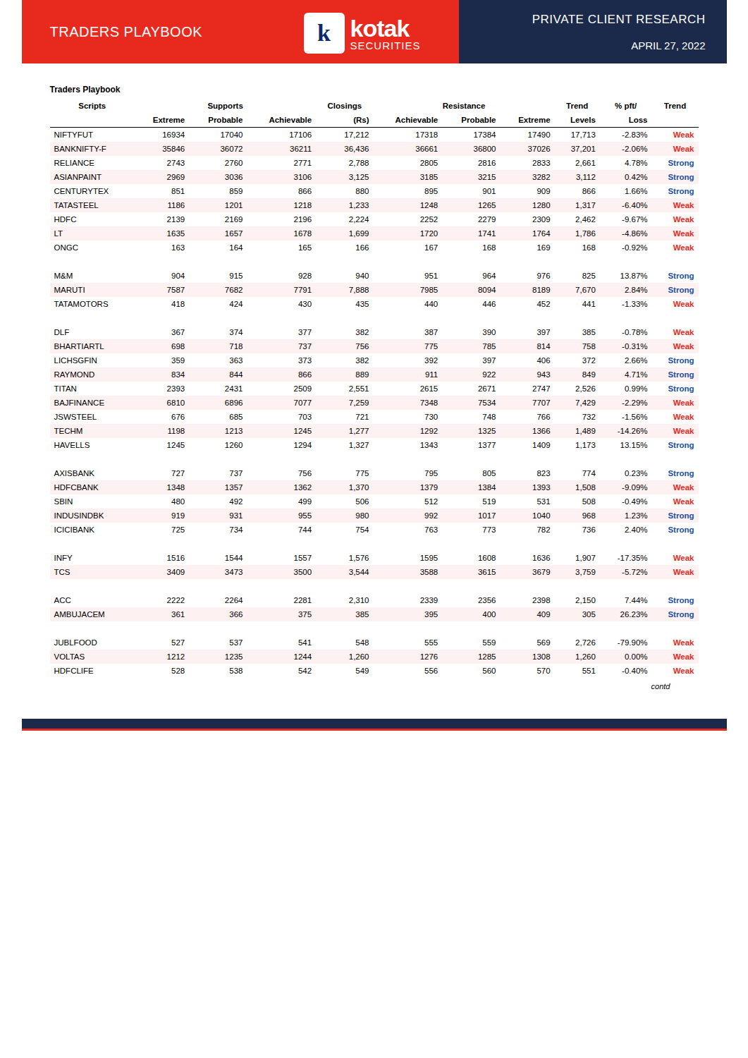TRADERS PLAYBOOK
PRIVATE CLIENT RESEARCH
APRIL 27, 2022
k
kotak
SECURITIES
Traders Playbook
| Scripts | Supports | Closings | Resistance | Trend | % pft/ | Trend |
| --- | --- | --- | --- | --- | --- | --- |
| | Extreme | Probable | Achievable | (Rs) | Achievable | Probable | Extreme | Levels | Loss | |
| NIFTYFUT | 16934 | 17040 | 17106 | 17,212 | 17318 | 17384 | 17490 | 17,713 | -2.83% | Weak |
| BANKNIFTY-F | 35846 | 36072 | 36211 | 36,436 | 36661 | 36800 | 37026 | 37,201 | -2.06% | Weak |
| RELIANCE | 2743 | 2760 | 2771 | 2,788 | 2805 | 2816 | 2833 | 2,661 | 4.78% | Strong |
| ASIANPAINT | 2969 | 3036 | 3106 | 3,125 | 3185 | 3215 | 3282 | 3,112 | 0.42% | Strong |
| CENTURYTEX | 851 | 859 | 866 | 880 | 895 | 901 | 909 | 866 | 1.66% | Strong |
| TATASTEEL | 1186 | 1201 | 1218 | 1,233 | 1248 | 1265 | 1280 | 1,317 | -6.40% | Weak |
| HDFC | 2139 | 2169 | 2196 | 2,224 | 2252 | 2279 | 2309 | 2,462 | -9.67% | Weak |
| LT | 1635 | 1657 | 1678 | 1,699 | 1720 | 1741 | 1764 | 1,786 | -4.86% | Weak |
| ONGC | 163 | 164 | 165 | 166 | 167 | 168 | 169 | 168 | -0.92% | Weak |
| M&M | 904 | 915 | 928 | 940 | 951 | 964 | 976 | 825 | 13.87% | Strong |
| MARUTI | 7587 | 7682 | 7791 | 7,888 | 7985 | 8094 | 8189 | 7,670 | 2.84% | Strong |
| TATAMOTORS | 418 | 424 | 430 | 435 | 440 | 446 | 452 | 441 | -1.33% | Weak |
| DLF | 367 | 374 | 377 | 382 | 387 | 390 | 397 | 385 | -0.78% | Weak |
| BHARTIARTL | 698 | 718 | 737 | 756 | 775 | 785 | 814 | 758 | -0.31% | Weak |
| LICHSGFIN | 359 | 363 | 373 | 382 | 392 | 397 | 406 | 372 | 2.66% | Strong |
| RAYMOND | 834 | 844 | 866 | 889 | 911 | 922 | 943 | 849 | 4.71% | Strong |
| TITAN | 2393 | 2431 | 2509 | 2,551 | 2615 | 2671 | 2747 | 2,526 | 0.99% | Strong |
| BAJFINANCE | 6810 | 6896 | 7077 | 7,259 | 7348 | 7534 | 7707 | 7,429 | -2.29% | Weak |
| JSWSTEEL | 676 | 685 | 703 | 721 | 730 | 748 | 766 | 732 | -1.56% | Weak |
| TECHM | 1198 | 1213 | 1245 | 1,277 | 1292 | 1325 | 1366 | 1,489 | -14.26% | Weak |
| HAVELLS | 1245 | 1260 | 1294 | 1,327 | 1343 | 1377 | 1409 | 1,173 | 13.15% | Strong |
| AXISBANK | 727 | 737 | 756 | 775 | 795 | 805 | 823 | 774 | 0.23% | Strong |
| HDFCBANK | 1348 | 1357 | 1362 | 1,370 | 1379 | 1384 | 1393 | 1,508 | -9.09% | Weak |
| SBIN | 480 | 492 | 499 | 506 | 512 | 519 | 531 | 508 | -0.49% | Weak |
| INDUSINDBK | 919 | 931 | 955 | 980 | 992 | 1017 | 1040 | 968 | 1.23% | Strong |
| ICICIBANK | 725 | 734 | 744 | 754 | 763 | 773 | 782 | 736 | 2.40% | Strong |
| INFY | 1516 | 1544 | 1557 | 1,576 | 1595 | 1608 | 1636 | 1,907 | -17.35% | Weak |
| TCS | 3409 | 3473 | 3500 | 3,544 | 3588 | 3615 | 3679 | 3,759 | -5.72% | Weak |
| ACC | 2222 | 2264 | 2281 | 2,310 | 2339 | 2356 | 2398 | 2,150 | 7.44% | Strong |
| AMBUJACEM | 361 | 366 | 375 | 385 | 395 | 400 | 409 | 305 | 26.23% | Strong |
| JUBLFOOD | 527 | 537 | 541 | 548 | 555 | 559 | 569 | 2,726 | -79.90% | Weak |
| VOLTAS | 1212 | 1235 | 1244 | 1,260 | 1276 | 1285 | 1308 | 1,260 | 0.00% | Weak |
| HDFCLIFE | 528 | 538 | 542 | 549 | 556 | 560 | 570 | 551 | -0.40% | Weak |
contd